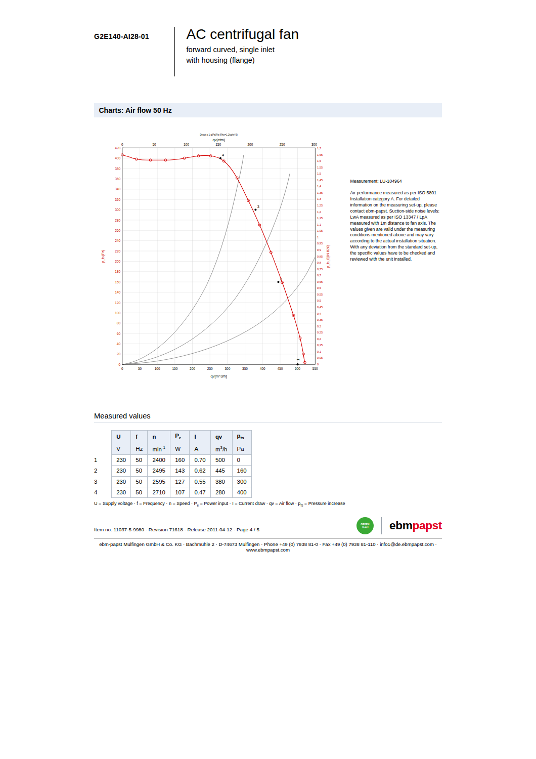G2E140-AI28-01
AC centrifugal fan
forward curved, single inlet
with housing (flange)
Charts: Air flow 50 Hz
Druck p 1 q[Pa]Pa (Rho=1,2kg/m^3) qv[cfm] 0 50 100 150 200 250 300 qv[m^3/h] p_fs [Pa] p_fs_E[IN H2O] 420 400 380 360 340 320 300 280 260 240 220 200 180 160 140 120 100 80 60 40 20 0 1,7 1,65 1,6 1,55 1,5 1,45 1,4 1,35 1,3 1,25 1,2 1,15 1,1 1,05 1 0,95 0,9 0,85 0,8 0,75 0,7 0,65 0,6 0,55 0,5 0,45 0,4 0,35 0,3 0,25 0,2 0,15 0,1 0,05 0 0 50 100 150 200 250 300 350 400 450 500 550 4 3 2 1
Measurement: LU-104964
Air performance measured as per ISO 5801 Installation category A. For detailed information on the measuring set-up, please contact ebm-papst. Suction-side noise levels: LwA measured as per ISO 13347 / LpA measured with 1m distance to fan axis. The values given are valid under the measuring conditions mentioned above and may vary according to the actual installation situation. With any deviation from the standard set-up, the specific values have to be checked and reviewed with the unit installed.
Measured values
| | U | f | n | P e | I | qv | p fs |
| --- | --- | --- | --- | --- | --- | --- | --- |
| | V | Hz | min -1 | W | A | m 3 /h | Pa |
| 1 | 230 | 50 | 2400 | 160 | 0.70 | 500 | 0 |
| 2 | 230 | 50 | 2495 | 143 | 0.62 | 445 | 160 |
| 3 | 230 | 50 | 2595 | 127 | 0.55 | 380 | 300 |
| 4 | 230 | 50 | 2710 | 107 | 0.47 | 280 | 400 |
U = Supply voltage · f = Frequency · n = Speed · Pe = Power input · I = Current draw · qv = Air flow · pfs = Pressure increase
Item no. 11037-5-9980 · Revision 71618 · Release 2011-04-12 · Page 4 / 5
GREEN TECH
ebmpapst
ebm-papst Mulfingen GmbH & Co. KG · Bachmühle 2 · D-74673 Mulfingen · Phone +49 (0) 7938 81-0 · Fax +49 (0) 7938 81-110 · info1@de.ebmpapst.com · www.ebmpapst.com